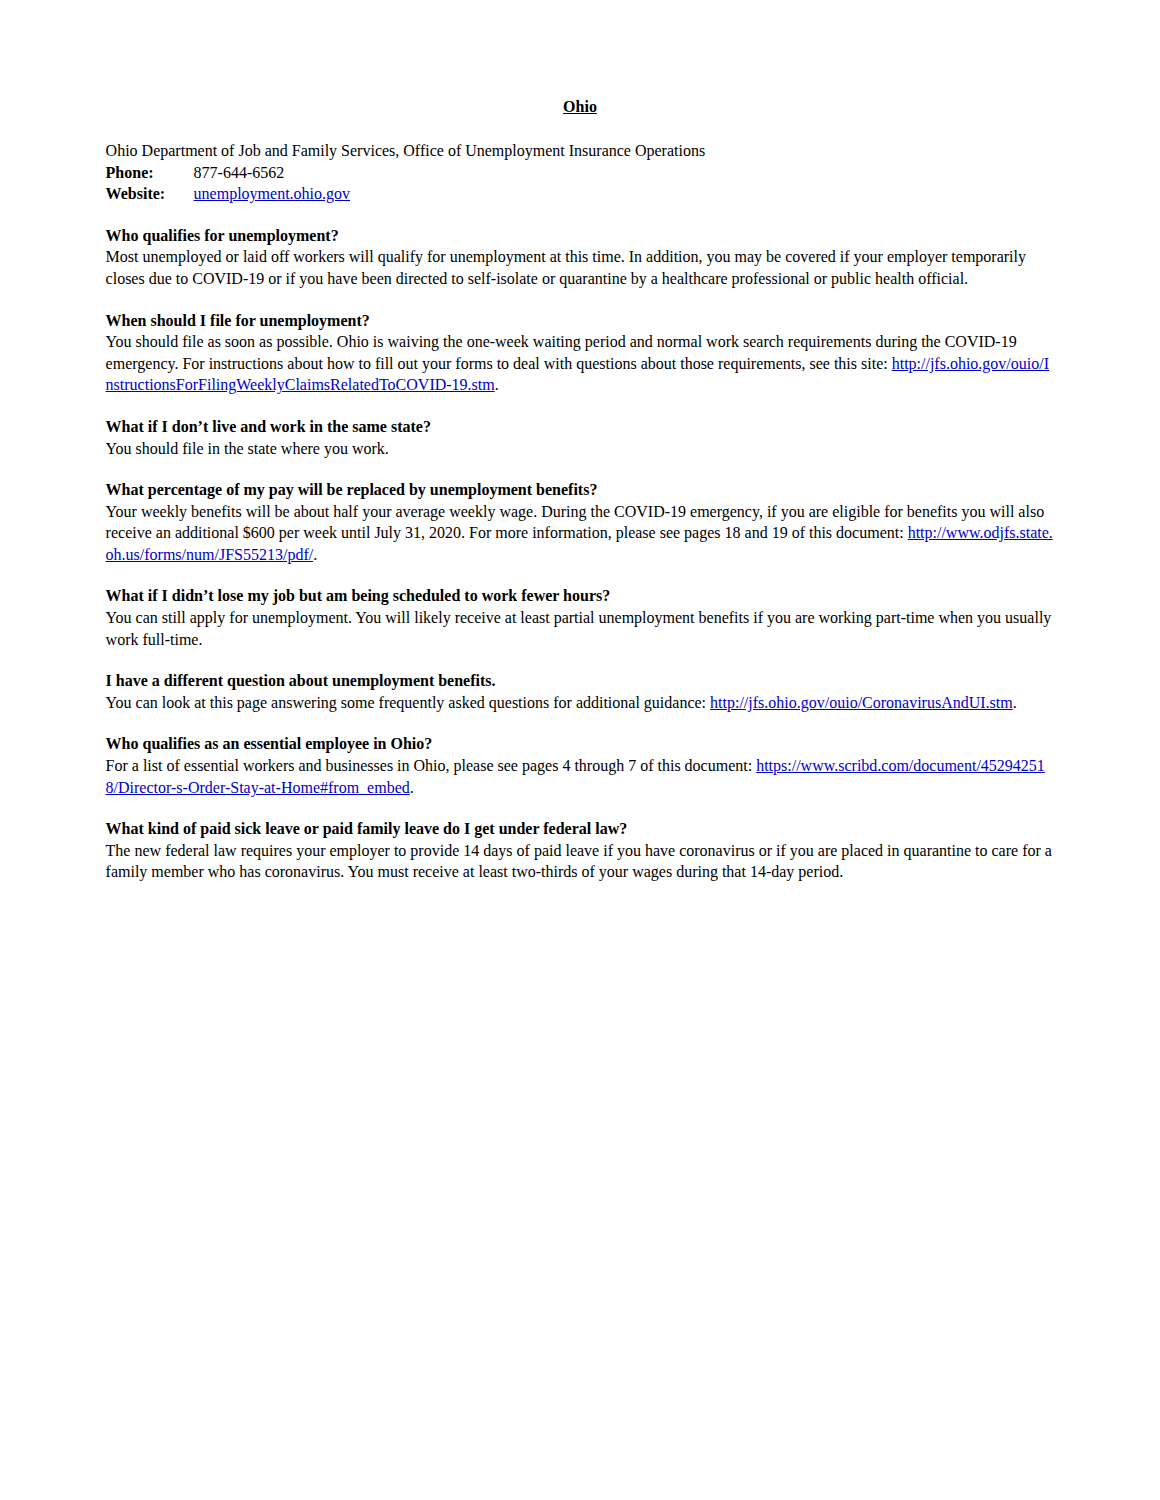Ohio
Ohio Department of Job and Family Services, Office of Unemployment Insurance Operations
Phone: 877-644-6562
Website: unemployment.ohio.gov
Who qualifies for unemployment?
Most unemployed or laid off workers will qualify for unemployment at this time. In addition, you may be covered if your employer temporarily closes due to COVID-19 or if you have been directed to self-isolate or quarantine by a healthcare professional or public health official.
When should I file for unemployment?
You should file as soon as possible. Ohio is waiving the one-week waiting period and normal work search requirements during the COVID-19 emergency. For instructions about how to fill out your forms to deal with questions about those requirements, see this site: http://jfs.ohio.gov/ouio/InstructionsForFilingWeeklyClaimsRelatedToCOVID-19.stm.
What if I don’t live and work in the same state?
You should file in the state where you work.
What percentage of my pay will be replaced by unemployment benefits?
Your weekly benefits will be about half your average weekly wage. During the COVID-19 emergency, if you are eligible for benefits you will also receive an additional $600 per week until July 31, 2020. For more information, please see pages 18 and 19 of this document: http://www.odjfs.state.oh.us/forms/num/JFS55213/pdf/.
What if I didn’t lose my job but am being scheduled to work fewer hours?
You can still apply for unemployment. You will likely receive at least partial unemployment benefits if you are working part-time when you usually work full-time.
I have a different question about unemployment benefits.
You can look at this page answering some frequently asked questions for additional guidance: http://jfs.ohio.gov/ouio/CoronavirusAndUI.stm.
Who qualifies as an essential employee in Ohio?
For a list of essential workers and businesses in Ohio, please see pages 4 through 7 of this document: https://www.scribd.com/document/452942518/Director-s-Order-Stay-at-Home#from_embed.
What kind of paid sick leave or paid family leave do I get under federal law?
The new federal law requires your employer to provide 14 days of paid leave if you have coronavirus or if you are placed in quarantine to care for a family member who has coronavirus. You must receive at least two-thirds of your wages during that 14-day period.